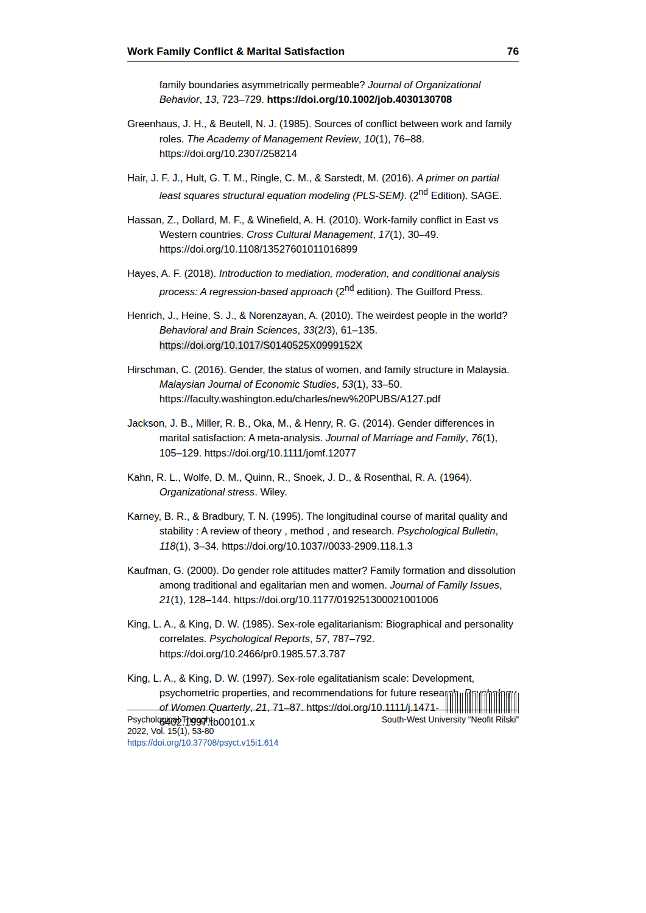Work Family Conflict & Marital Satisfaction 76
family boundaries asymmetrically permeable? Journal of Organizational Behavior, 13, 723–729. https://doi.org/10.1002/job.4030130708
Greenhaus, J. H., & Beutell, N. J. (1985). Sources of conflict between work and family roles. The Academy of Management Review, 10(1), 76–88. https://doi.org/10.2307/258214
Hair, J. F. J., Hult, G. T. M., Ringle, C. M., & Sarstedt, M. (2016). A primer on partial least squares structural equation modeling (PLS-SEM). (2nd Edition). SAGE.
Hassan, Z., Dollard, M. F., & Winefield, A. H. (2010). Work-family conflict in East vs Western countries. Cross Cultural Management, 17(1), 30–49. https://doi.org/10.1108/13527601011016899
Hayes, A. F. (2018). Introduction to mediation, moderation, and conditional analysis process: A regression-based approach (2nd edition). The Guilford Press.
Henrich, J., Heine, S. J., & Norenzayan, A. (2010). The weirdest people in the world? Behavioral and Brain Sciences, 33(2/3), 61–135. https://doi.org/10.1017/S0140525X0999152X
Hirschman, C. (2016). Gender, the status of women, and family structure in Malaysia. Malaysian Journal of Economic Studies, 53(1), 33–50. https://faculty.washington.edu/charles/new%20PUBS/A127.pdf
Jackson, J. B., Miller, R. B., Oka, M., & Henry, R. G. (2014). Gender differences in marital satisfaction: A meta-analysis. Journal of Marriage and Family, 76(1), 105–129. https://doi.org/10.1111/jomf.12077
Kahn, R. L., Wolfe, D. M., Quinn, R., Snoek, J. D., & Rosenthal, R. A. (1964). Organizational stress. Wiley.
Karney, B. R., & Bradbury, T. N. (1995). The longitudinal course of marital quality and stability : A review of theory , method , and research. Psychological Bulletin, 118(1), 3–34. https://doi.org/10.1037//0033-2909.118.1.3
Kaufman, G. (2000). Do gender role attitudes matter? Family formation and dissolution among traditional and egalitarian men and women. Journal of Family Issues, 21(1), 128–144. https://doi.org/10.1177/019251300021001006
King, L. A., & King, D. W. (1985). Sex-role egalitarianism: Biographical and personality correlates. Psychological Reports, 57, 787–792. https://doi.org/10.2466/pr0.1985.57.3.787
King, L. A., & King, D. W. (1997). Sex-role egalitatianism scale: Development, psychometric properties, and recommendations for future research. Psychology of Women Quarterly, 21, 71–87. https://doi.org/10.1111/j.1471-6402.1997.tb00101.x
Psychological Thought
2022, Vol. 15(1), 53-80
https://doi.org/10.37708/psyct.v15i1.614
South-West University “Neofit Rilski”